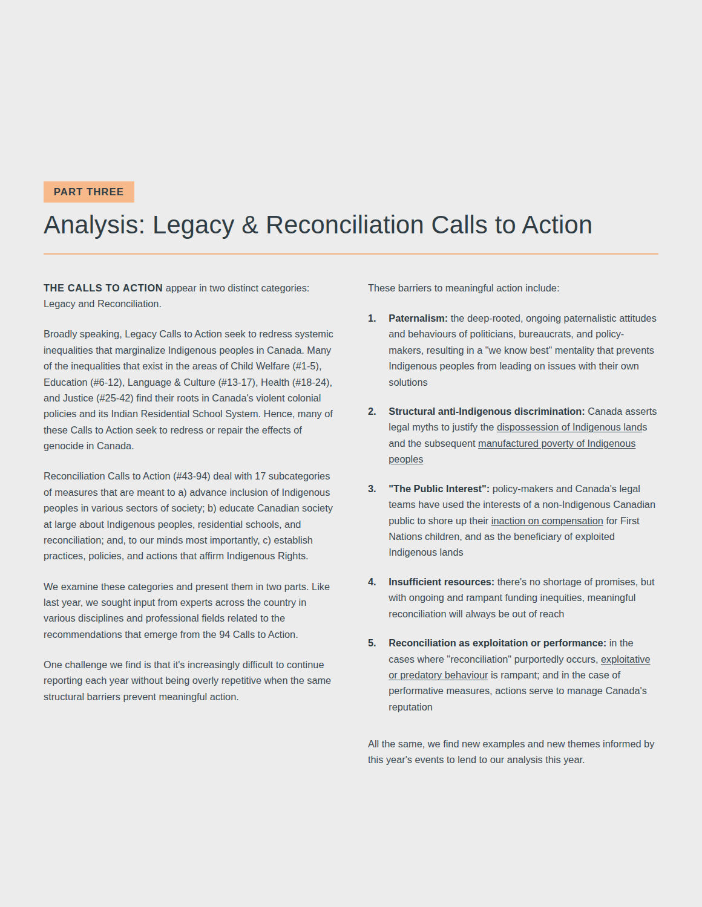PART THREE
Analysis: Legacy & Reconciliation Calls to Action
THE CALLS TO ACTION appear in two distinct categories: Legacy and Reconciliation.
Broadly speaking, Legacy Calls to Action seek to redress systemic inequalities that marginalize Indigenous peoples in Canada. Many of the inequalities that exist in the areas of Child Welfare (#1-5), Education (#6-12), Language & Culture (#13-17), Health (#18-24), and Justice (#25-42) find their roots in Canada's violent colonial policies and its Indian Residential School System. Hence, many of these Calls to Action seek to redress or repair the effects of genocide in Canada.
Reconciliation Calls to Action (#43-94) deal with 17 subcategories of measures that are meant to a) advance inclusion of Indigenous peoples in various sectors of society; b) educate Canadian society at large about Indigenous peoples, residential schools, and reconciliation; and, to our minds most importantly, c) establish practices, policies, and actions that affirm Indigenous Rights.
We examine these categories and present them in two parts. Like last year, we sought input from experts across the country in various disciplines and professional fields related to the recommendations that emerge from the 94 Calls to Action.
One challenge we find is that it's increasingly difficult to continue reporting each year without being overly repetitive when the same structural barriers prevent meaningful action.
These barriers to meaningful action include:
Paternalism: the deep-rooted, ongoing paternalistic attitudes and behaviours of politicians, bureaucrats, and policy-makers, resulting in a "we know best" mentality that prevents Indigenous peoples from leading on issues with their own solutions
Structural anti-Indigenous discrimination: Canada asserts legal myths to justify the dispossession of Indigenous lands and the subsequent manufactured poverty of Indigenous peoples
"The Public Interest": policy-makers and Canada's legal teams have used the interests of a non-Indigenous Canadian public to shore up their inaction on compensation for First Nations children, and as the beneficiary of exploited Indigenous lands
Insufficient resources: there's no shortage of promises, but with ongoing and rampant funding inequities, meaningful reconciliation will always be out of reach
Reconciliation as exploitation or performance: in the cases where "reconciliation" purportedly occurs, exploitative or predatory behaviour is rampant; and in the case of performative measures, actions serve to manage Canada's reputation
All the same, we find new examples and new themes informed by this year's events to lend to our analysis this year.